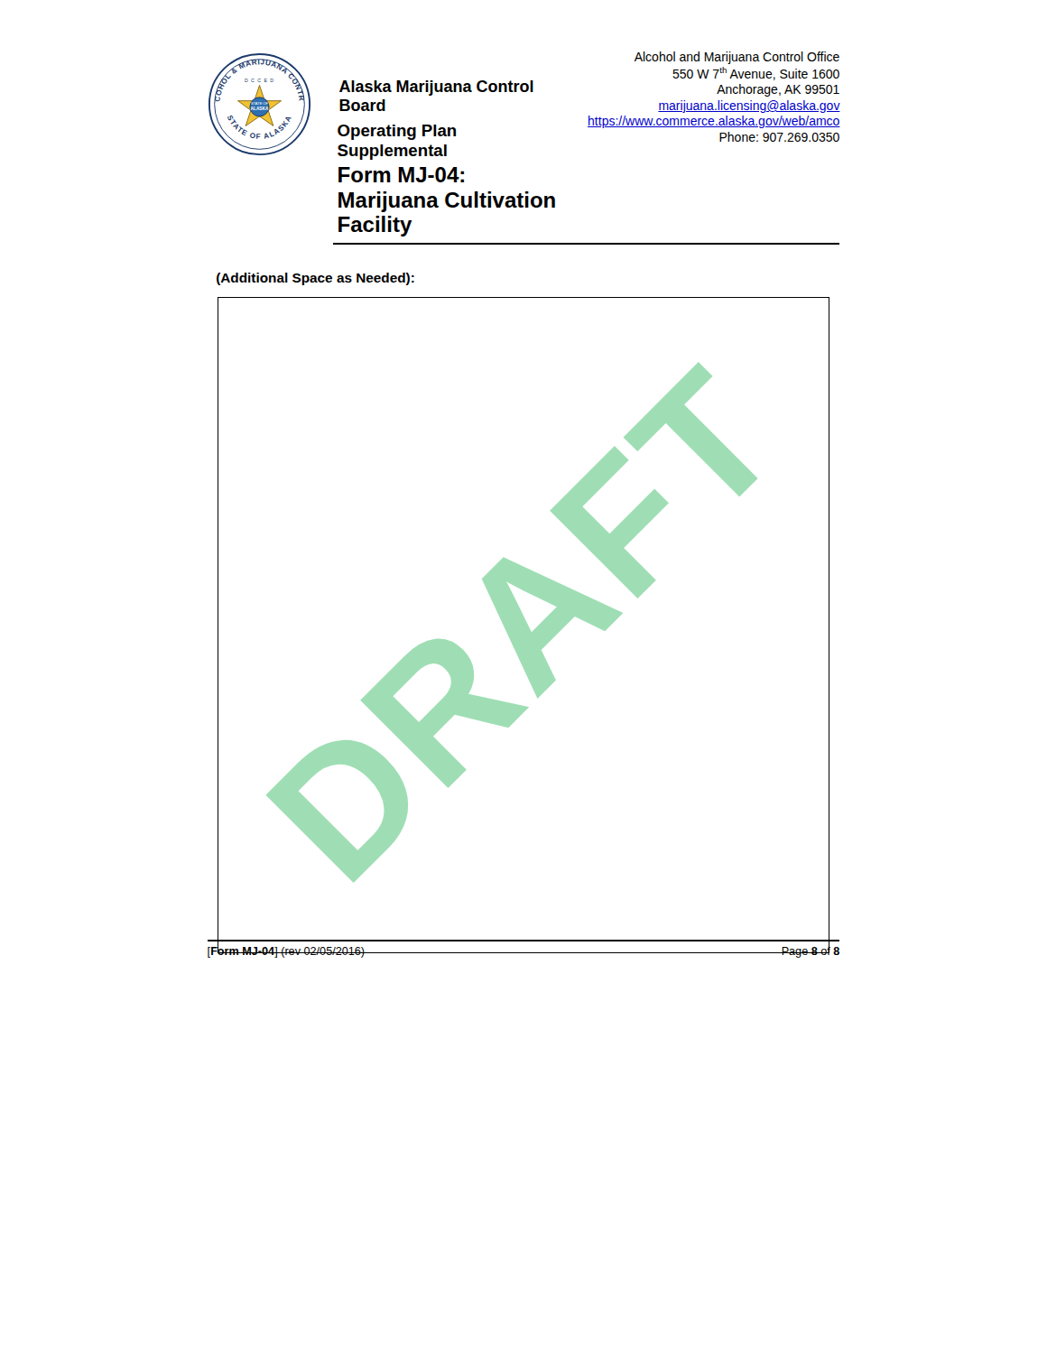ALCOHOL & MARIJUANA CONTROL STATE OF ALASKA D C C E D STATE OF ALASKA
Alaska Marijuana Control Board
Operating Plan Supplemental
Form MJ-04: Marijuana Cultivation Facility
Alcohol and Marijuana Control Office
550 W 7th Avenue, Suite 1600
Anchorage, AK 99501
marijuana.licensing@alaska.gov
https://www.commerce.alaska.gov/web/amco
Phone: 907.269.0350
(Additional Space as Needed):
DRAFT
[Form MJ-04] (rev 02/05/2016)
Page 8 of 8